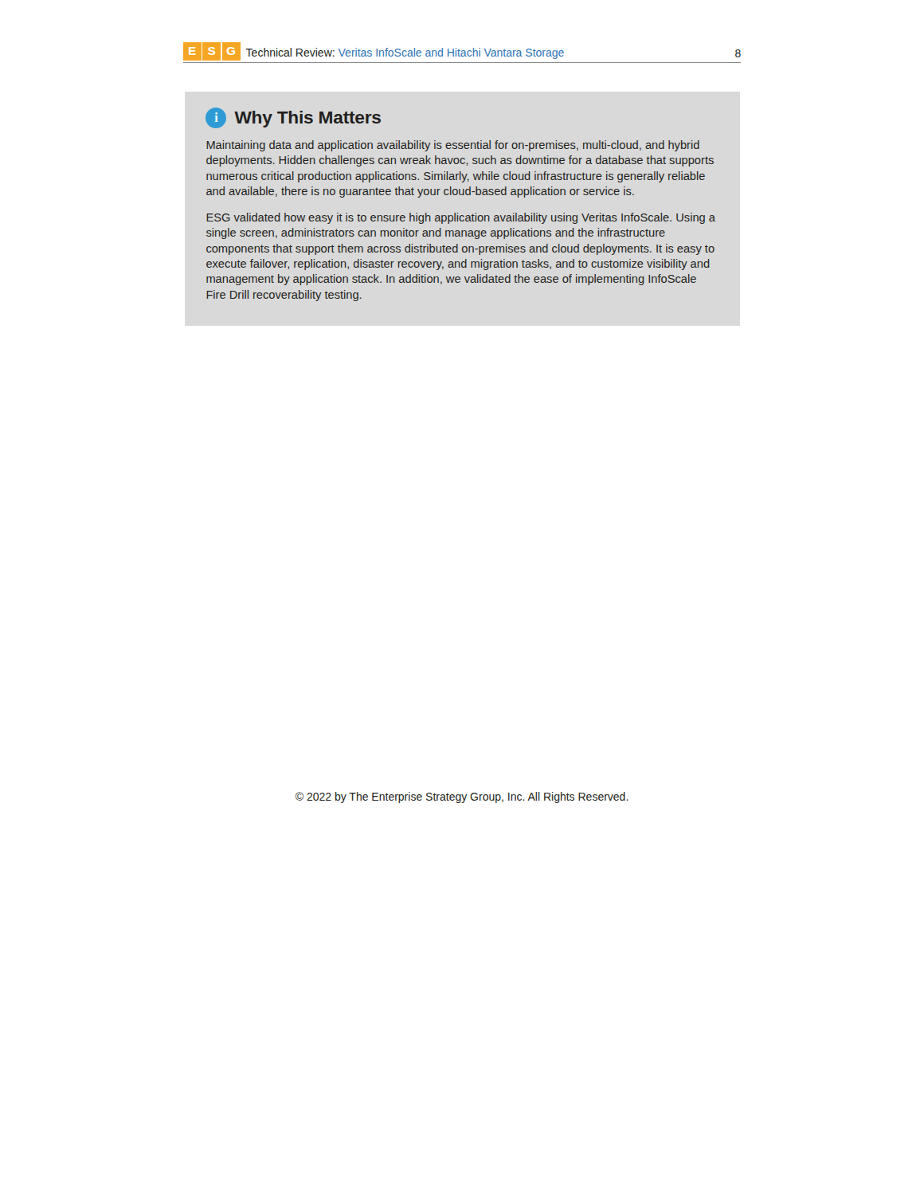E
S
G
Technical Review: Veritas InfoScale and Hitachi Vantara Storage
8
i
Why This Matters
Maintaining data and application availability is essential for on-premises, multi-cloud, and hybrid deployments. Hidden challenges can wreak havoc, such as downtime for a database that supports numerous critical production applications. Similarly, while cloud infrastructure is generally reliable and available, there is no guarantee that your cloud-based application or service is.
ESG validated how easy it is to ensure high application availability using Veritas InfoScale. Using a single screen, administrators can monitor and manage applications and the infrastructure components that support them across distributed on-premises and cloud deployments. It is easy to execute failover, replication, disaster recovery, and migration tasks, and to customize visibility and management by application stack. In addition, we validated the ease of implementing InfoScale Fire Drill recoverability testing.
© 2022 by The Enterprise Strategy Group, Inc. All Rights Reserved.